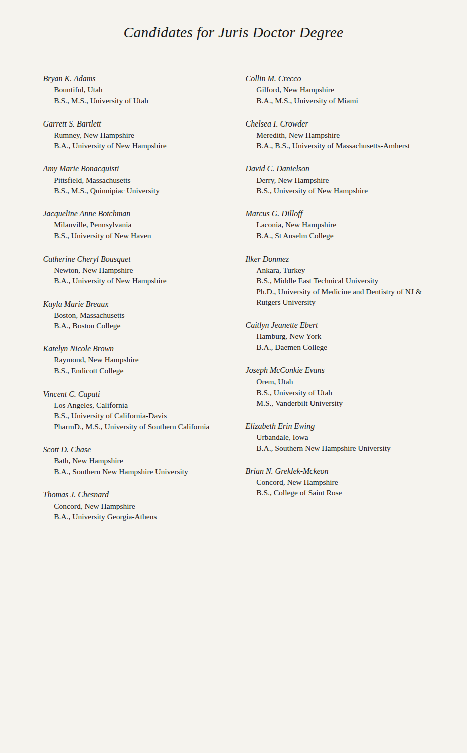Candidates for Juris Doctor Degree
Bryan K. Adams Bountiful, Utah B.S., M.S., University of Utah
Garrett S. Bartlett Rumney, New Hampshire B.A., University of New Hampshire
Amy Marie Bonacquisti Pittsfield, Massachusetts B.S., M.S., Quinnipiac University
Jacqueline Anne Botchman Milanville, Pennsylvania B.S., University of New Haven
Catherine Cheryl Bousquet Newton, New Hampshire B.A., University of New Hampshire
Kayla Marie Breaux Boston, Massachusetts B.A., Boston College
Katelyn Nicole Brown Raymond, New Hampshire B.S., Endicott College
Vincent C. Capati Los Angeles, California B.S., University of California-Davis PharmD., M.S., University of Southern California
Scott D. Chase Bath, New Hampshire B.A., Southern New Hampshire University
Thomas J. Chesnard Concord, New Hampshire B.A., University Georgia-Athens
Collin M. Crecco Gilford, New Hampshire B.A., M.S., University of Miami
Chelsea I. Crowder Meredith, New Hampshire B.A., B.S., University of Massachusetts-Amherst
David C. Danielson Derry, New Hampshire B.S., University of New Hampshire
Marcus G. Dilloff Laconia, New Hampshire B.A., St Anselm College
Ilker Donmez Ankara, Turkey B.S., Middle East Technical University Ph.D., University of Medicine and Dentistry of NJ & Rutgers University
Caitlyn Jeanette Ebert Hamburg, New York B.A., Daemen College
Joseph McConkie Evans Orem, Utah B.S., University of Utah M.S., Vanderbilt University
Elizabeth Erin Ewing Urbandale, Iowa B.A., Southern New Hampshire University
Brian N. Greklek-Mckeon Concord, New Hampshire B.S., College of Saint Rose